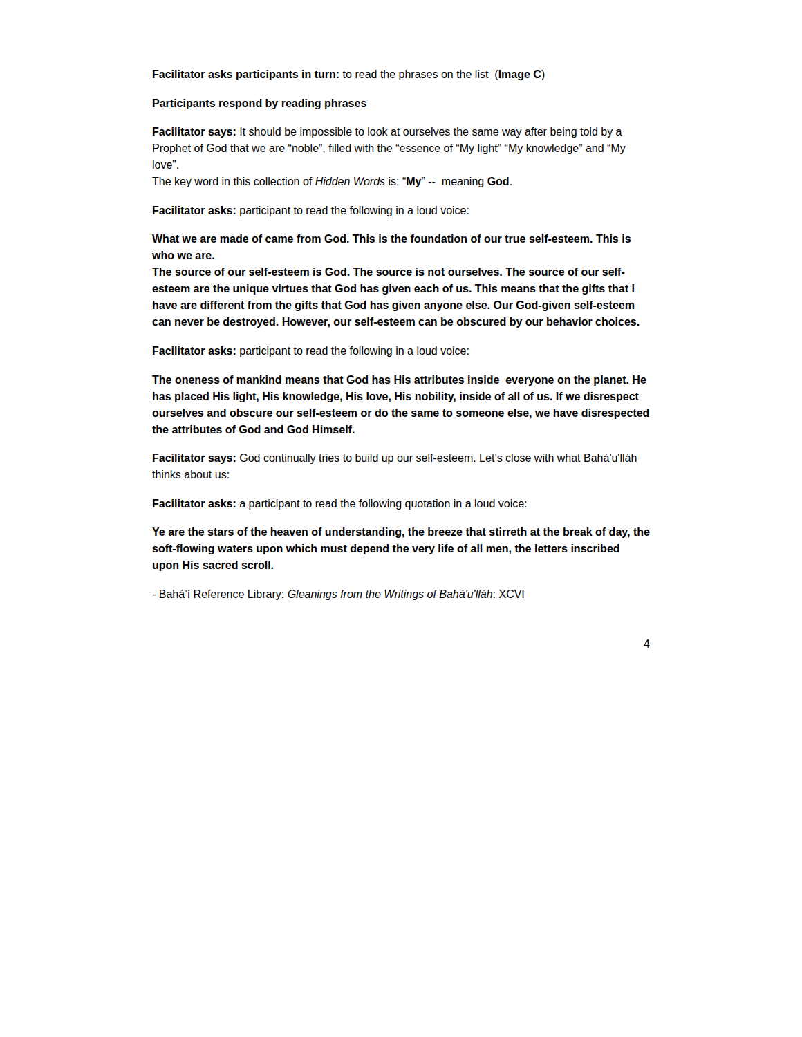Facilitator asks participants in turn: to read the phrases on the list (Image C)
Participants respond by reading phrases
Facilitator says: It should be impossible to look at ourselves the same way after being told by a Prophet of God that we are “noble”, filled with the “essence of “My light” “My knowledge” and “My love”.
The key word in this collection of Hidden Words is: “My” -- meaning God.
Facilitator asks: participant to read the following in a loud voice:
What we are made of came from God. This is the foundation of our true self-esteem. This is who we are.
The source of our self-esteem is God. The source is not ourselves. The source of our self-esteem are the unique virtues that God has given each of us. This means that the gifts that I have are different from the gifts that God has given anyone else. Our God-given self-esteem can never be destroyed. However, our self-esteem can be obscured by our behavior choices.
Facilitator asks: participant to read the following in a loud voice:
The oneness of mankind means that God has His attributes inside everyone on the planet. He has placed His light, His knowledge, His love, His nobility, inside of all of us. If we disrespect ourselves and obscure our self-esteem or do the same to someone else, we have disrespected the attributes of God and God Himself.
Facilitator says: God continually tries to build up our self-esteem. Let’s close with what Bahá'u'lláh thinks about us:
Facilitator asks: a participant to read the following quotation in a loud voice:
Ye are the stars of the heaven of understanding, the breeze that stirreth at the break of day, the soft-flowing waters upon which must depend the very life of all men, the letters inscribed upon His sacred scroll.
- Bahá’í Reference Library: Gleanings from the Writings of Bahá'u'lláh: XCVI
4